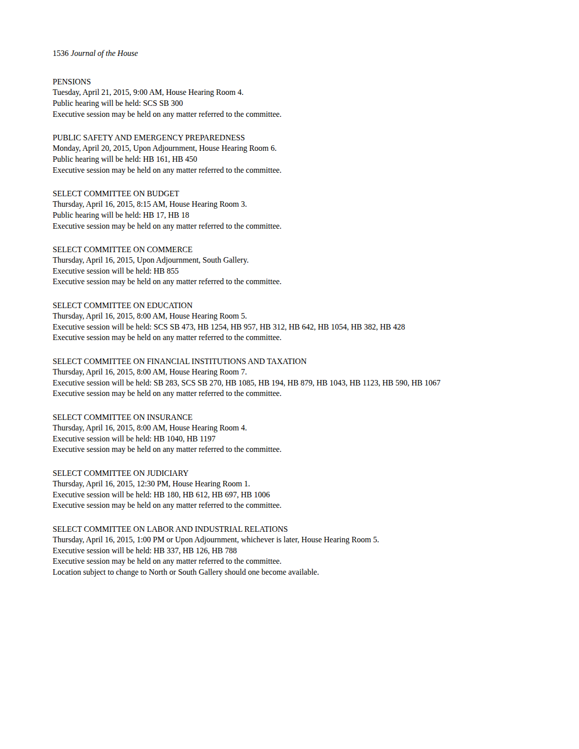1536 Journal of the House
Pensions
Tuesday, April 21, 2015, 9:00 AM, House Hearing Room 4.
Public hearing will be held: SCS SB 300
Executive session may be held on any matter referred to the committee.
Public Safety and Emergency Preparedness
Monday, April 20, 2015, Upon Adjournment, House Hearing Room 6.
Public hearing will be held: HB 161, HB 450
Executive session may be held on any matter referred to the committee.
Select Committee on Budget
Thursday, April 16, 2015, 8:15 AM, House Hearing Room 3.
Public hearing will be held: HB 17, HB 18
Executive session may be held on any matter referred to the committee.
Select Committee on Commerce
Thursday, April 16, 2015, Upon Adjournment, South Gallery.
Executive session will be held: HB 855
Executive session may be held on any matter referred to the committee.
Select Committee on Education
Thursday, April 16, 2015, 8:00 AM, House Hearing Room 5.
Executive session will be held: SCS SB 473, HB 1254, HB 957, HB 312, HB 642, HB 1054, HB 382, HB 428
Executive session may be held on any matter referred to the committee.
Select Committee on Financial Institutions and Taxation
Thursday, April 16, 2015, 8:00 AM, House Hearing Room 7.
Executive session will be held: SB 283, SCS SB 270, HB 1085, HB 194, HB 879, HB 1043, HB 1123, HB 590, HB 1067
Executive session may be held on any matter referred to the committee.
Select Committee on Insurance
Thursday, April 16, 2015, 8:00 AM, House Hearing Room 4.
Executive session will be held: HB 1040, HB 1197
Executive session may be held on any matter referred to the committee.
Select Committee on Judiciary
Thursday, April 16, 2015, 12:30 PM, House Hearing Room 1.
Executive session will be held: HB 180, HB 612, HB 697, HB 1006
Executive session may be held on any matter referred to the committee.
Select Committee on Labor and Industrial Relations
Thursday, April 16, 2015, 1:00 PM or Upon Adjournment, whichever is later, House Hearing Room 5.
Executive session will be held: HB 337, HB 126, HB 788
Executive session may be held on any matter referred to the committee.
Location subject to change to North or South Gallery should one become available.